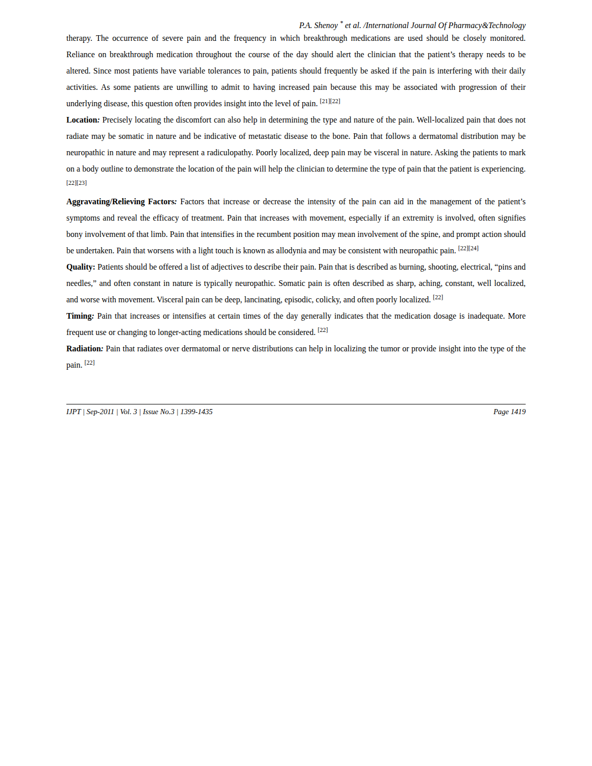P.A. Shenoy * et al. /International Journal Of Pharmacy&Technology
therapy. The occurrence of severe pain and the frequency in which breakthrough medications are used should be closely monitored. Reliance on breakthrough medication throughout the course of the day should alert the clinician that the patient’s therapy needs to be altered. Since most patients have variable tolerances to pain, patients should frequently be asked if the pain is interfering with their daily activities. As some patients are unwilling to admit to having increased pain because this may be associated with progression of their underlying disease, this question often provides insight into the level of pain. [21][22]
Location: Precisely locating the discomfort can also help in determining the type and nature of the pain. Well-localized pain that does not radiate may be somatic in nature and be indicative of metastatic disease to the bone. Pain that follows a dermatomal distribution may be neuropathic in nature and may represent a radiculopathy. Poorly localized, deep pain may be visceral in nature. Asking the patients to mark on a body outline to demonstrate the location of the pain will help the clinician to determine the type of pain that the patient is experiencing. [22][23]
Aggravating/Relieving Factors: Factors that increase or decrease the intensity of the pain can aid in the management of the patient’s symptoms and reveal the efficacy of treatment. Pain that increases with movement, especially if an extremity is involved, often signifies bony involvement of that limb. Pain that intensifies in the recumbent position may mean involvement of the spine, and prompt action should be undertaken. Pain that worsens with a light touch is known as allodynia and may be consistent with neuropathic pain. [22][24]
Quality: Patients should be offered a list of adjectives to describe their pain. Pain that is described as burning, shooting, electrical, “pins and needles,” and often constant in nature is typically neuropathic. Somatic pain is often described as sharp, aching, constant, well localized, and worse with movement. Visceral pain can be deep, lancinating, episodic, colicky, and often poorly localized. [22]
Timing: Pain that increases or intensifies at certain times of the day generally indicates that the medication dosage is inadequate. More frequent use or changing to longer-acting medications should be considered. [22]
Radiation: Pain that radiates over dermatomal or nerve distributions can help in localizing the tumor or provide insight into the type of the pain. [22]
IJPT | Sep-2011 | Vol. 3 | Issue No.3 | 1399-1435 Page 1419